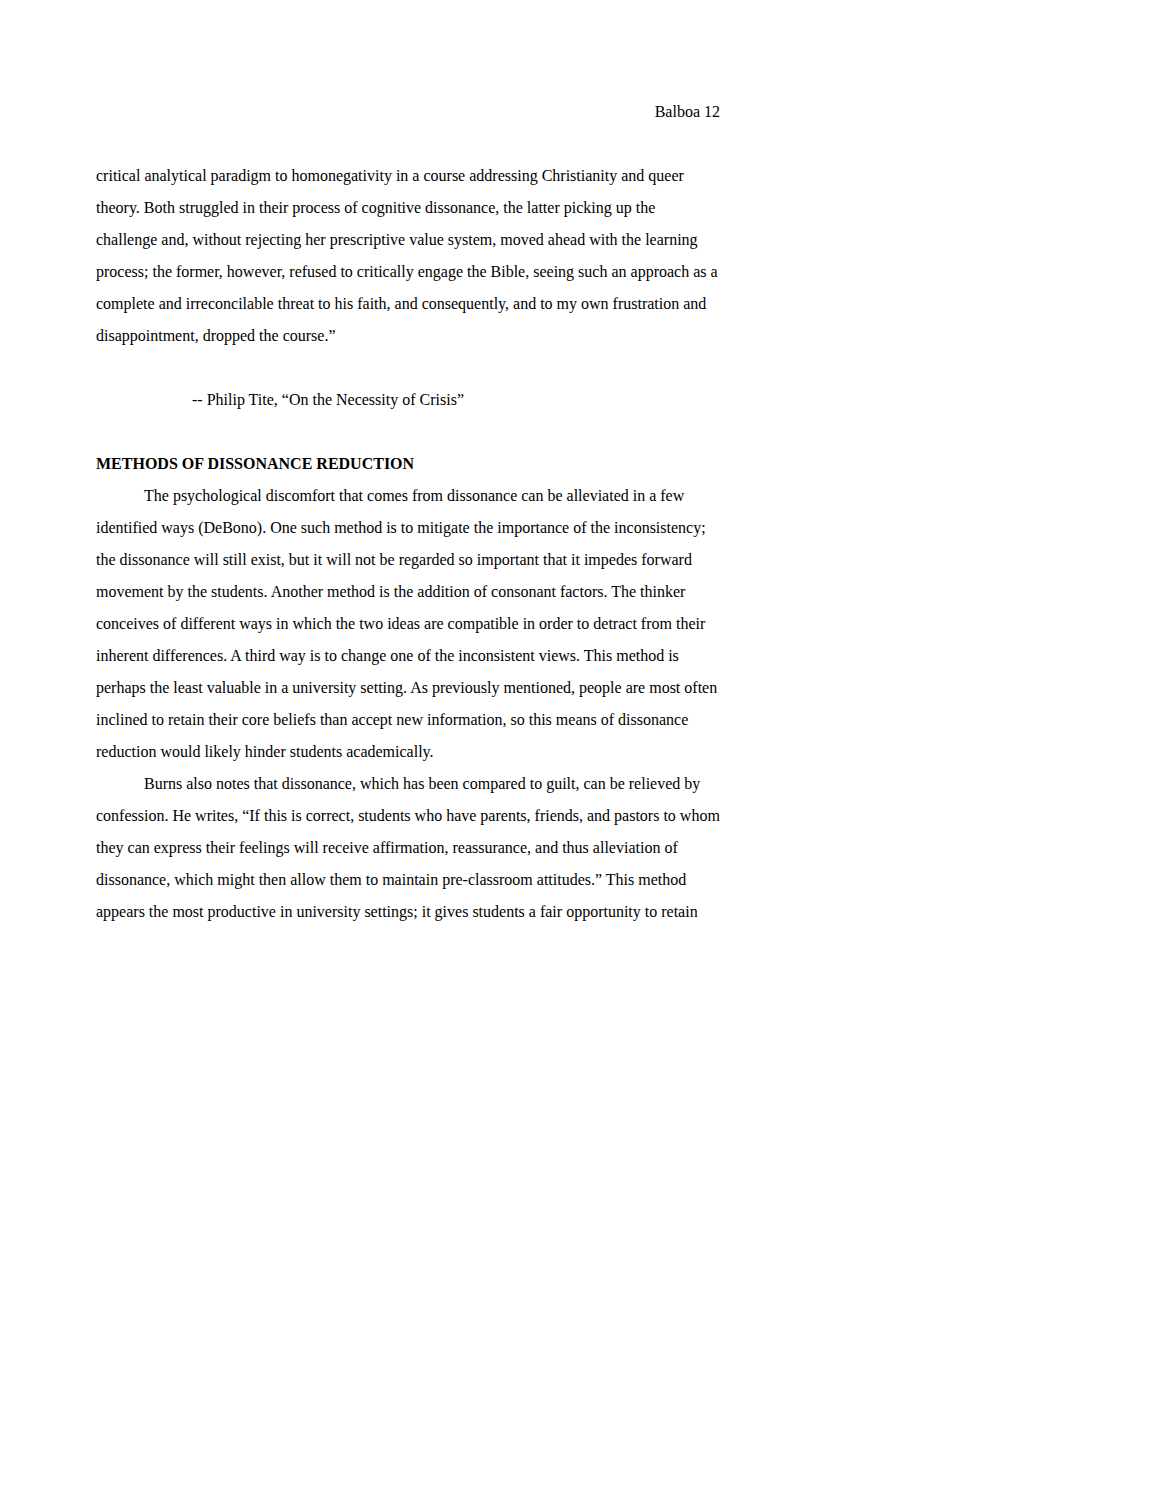Balboa 12
critical analytical paradigm to homonegativity in a course addressing Christianity and queer theory. Both struggled in their process of cognitive dissonance, the latter picking up the challenge and, without rejecting her prescriptive value system, moved ahead with the learning process; the former, however, refused to critically engage the Bible, seeing such an approach as a complete and irreconcilable threat to his faith, and consequently, and to my own frustration and disappointment, dropped the course.”
-- Philip Tite, “On the Necessity of Crisis”
Methods of Dissonance Reduction
The psychological discomfort that comes from dissonance can be alleviated in a few identified ways (DeBono). One such method is to mitigate the importance of the inconsistency; the dissonance will still exist, but it will not be regarded so important that it impedes forward movement by the students. Another method is the addition of consonant factors. The thinker conceives of different ways in which the two ideas are compatible in order to detract from their inherent differences. A third way is to change one of the inconsistent views. This method is perhaps the least valuable in a university setting. As previously mentioned, people are most often inclined to retain their core beliefs than accept new information, so this means of dissonance reduction would likely hinder students academically.
Burns also notes that dissonance, which has been compared to guilt, can be relieved by confession. He writes, “If this is correct, students who have parents, friends, and pastors to whom they can express their feelings will receive affirmation, reassurance, and thus alleviation of dissonance, which might then allow them to maintain pre-classroom attitudes.” This method appears the most productive in university settings; it gives students a fair opportunity to retain